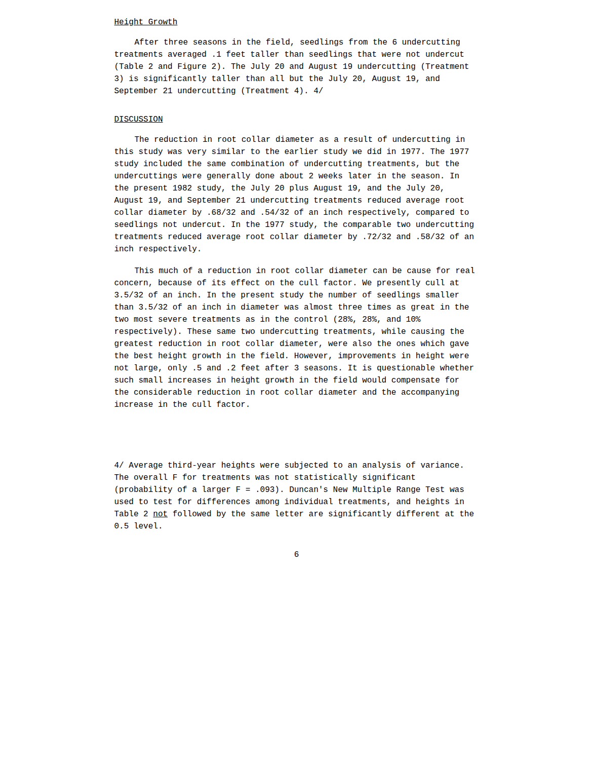Height Growth
After three seasons in the field, seedlings from the 6 undercutting treatments averaged .1 feet taller than seedlings that were not undercut (Table 2 and Figure 2). The July 20 and August 19 undercutting (Treatment 3) is significantly taller than all but the July 20, August 19, and September 21 undercutting (Treatment 4). 4/
DISCUSSION
The reduction in root collar diameter as a result of undercutting in this study was very similar to the earlier study we did in 1977. The 1977 study included the same combination of undercutting treatments, but the undercuttings were generally done about 2 weeks later in the season. In the present 1982 study, the July 20 plus August 19, and the July 20, August 19, and September 21 undercutting treatments reduced average root collar diameter by .68/32 and .54/32 of an inch respectively, compared to seedlings not undercut. In the 1977 study, the comparable two undercutting treatments reduced average root collar diameter by .72/32 and .58/32 of an inch respectively.
This much of a reduction in root collar diameter can be cause for real concern, because of its effect on the cull factor. We presently cull at 3.5/32 of an inch. In the present study the number of seedlings smaller than 3.5/32 of an inch in diameter was almost three times as great in the two most severe treatments as in the control (28%, 28%, and 10% respectively). These same two undercutting treatments, while causing the greatest reduction in root collar diameter, were also the ones which gave the best height growth in the field. However, improvements in height were not large, only .5 and .2 feet after 3 seasons. It is questionable whether such small increases in height growth in the field would compensate for the considerable reduction in root collar diameter and the accompanying increase in the cull factor.
4/ Average third-year heights were subjected to an analysis of variance. The overall F for treatments was not statistically significant (probability of a larger F = .093). Duncan's New Multiple Range Test was used to test for differences among individual treatments, and heights in Table 2 not followed by the same letter are significantly different at the 0.5 level.
6